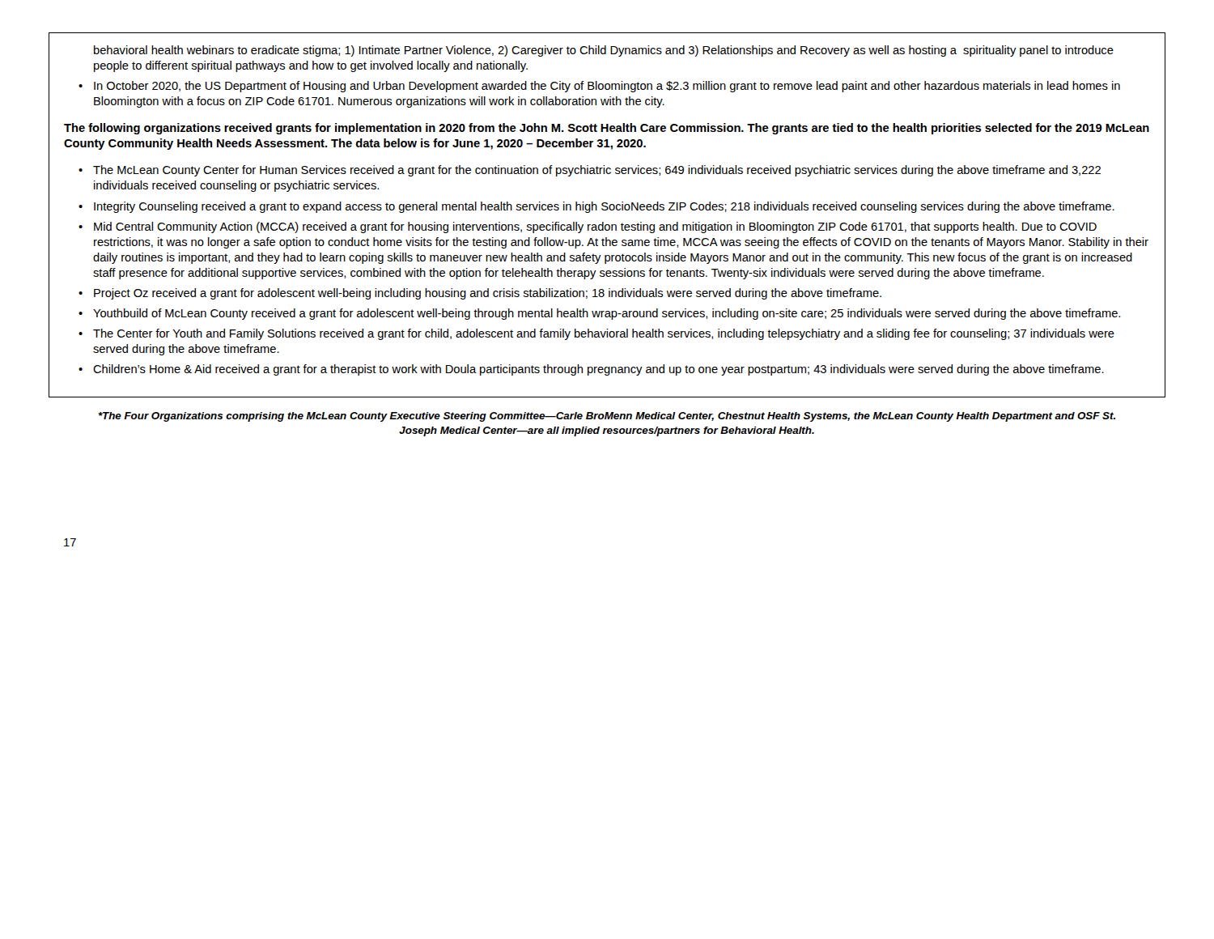behavioral health webinars to eradicate stigma; 1) Intimate Partner Violence, 2) Caregiver to Child Dynamics and 3) Relationships and Recovery as well as hosting a spirituality panel to introduce people to different spiritual pathways and how to get involved locally and nationally.
In October 2020, the US Department of Housing and Urban Development awarded the City of Bloomington a $2.3 million grant to remove lead paint and other hazardous materials in lead homes in Bloomington with a focus on ZIP Code 61701. Numerous organizations will work in collaboration with the city.
The following organizations received grants for implementation in 2020 from the John M. Scott Health Care Commission. The grants are tied to the health priorities selected for the 2019 McLean County Community Health Needs Assessment. The data below is for June 1, 2020 – December 31, 2020.
The McLean County Center for Human Services received a grant for the continuation of psychiatric services; 649 individuals received psychiatric services during the above timeframe and 3,222 individuals received counseling or psychiatric services.
Integrity Counseling received a grant to expand access to general mental health services in high SocioNeeds ZIP Codes; 218 individuals received counseling services during the above timeframe.
Mid Central Community Action (MCCA) received a grant for housing interventions, specifically radon testing and mitigation in Bloomington ZIP Code 61701, that supports health. Due to COVID restrictions, it was no longer a safe option to conduct home visits for the testing and follow-up. At the same time, MCCA was seeing the effects of COVID on the tenants of Mayors Manor. Stability in their daily routines is important, and they had to learn coping skills to maneuver new health and safety protocols inside Mayors Manor and out in the community. This new focus of the grant is on increased staff presence for additional supportive services, combined with the option for telehealth therapy sessions for tenants. Twenty-six individuals were served during the above timeframe.
Project Oz received a grant for adolescent well-being including housing and crisis stabilization; 18 individuals were served during the above timeframe.
Youthbuild of McLean County received a grant for adolescent well-being through mental health wrap-around services, including on-site care; 25 individuals were served during the above timeframe.
The Center for Youth and Family Solutions received a grant for child, adolescent and family behavioral health services, including telepsychiatry and a sliding fee for counseling; 37 individuals were served during the above timeframe.
Children’s Home & Aid received a grant for a therapist to work with Doula participants through pregnancy and up to one year postpartum; 43 individuals were served during the above timeframe.
*The Four Organizations comprising the McLean County Executive Steering Committee—Carle BroMenn Medical Center, Chestnut Health Systems, the McLean County Health Department and OSF St. Joseph Medical Center—are all implied resources/partners for Behavioral Health.
17